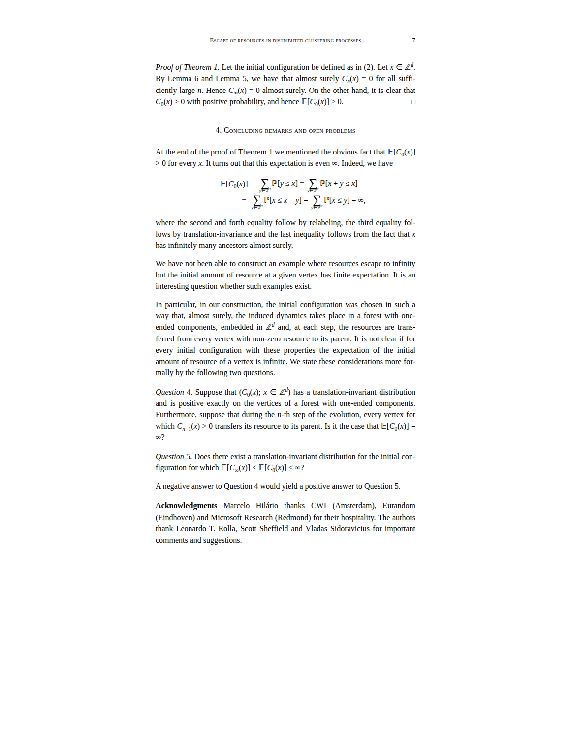Escape of resources in distributed clustering processes7
Proof of Theorem 1. Let the initial configuration be defined as in (2). Let x ∈ ℤd. By Lemma 6 and Lemma 5, we have that almost surely Cn(x) = 0 for all sufficiently large n. Hence C∞(x) = 0 almost surely. On the other hand, it is clear that C0(x) > 0 with positive probability, and hence 𝔼[C0(x)] > 0.
4. Concluding remarks and open problems
At the end of the proof of Theorem 1 we mentioned the obvious fact that 𝔼[C0(x)] > 0 for every x. It turns out that this expectation is even ∞. Indeed, we have
𝔼[C0(x)] = ∑y∈ℤ2 ℙ[y ≤ x] = ∑y∈ℤ2 ℙ[x + y ≤ x] = ∑y∈ℤ2 ℙ[x ≤ x − y] = ∑y∈ℤ2 ℙ[x ≤ y] = ∞,
where the second and forth equality follow by relabeling, the third equality follows by translation-invariance and the last inequality follows from the fact that x has infinitely many ancestors almost surely.
We have not been able to construct an example where resources escape to infinity but the initial amount of resource at a given vertex has finite expectation. It is an interesting question whether such examples exist.
In particular, in our construction, the initial configuration was chosen in such a way that, almost surely, the induced dynamics takes place in a forest with one-ended components, embedded in ℤd and, at each step, the resources are transferred from every vertex with non-zero resource to its parent. It is not clear if for every initial configuration with these properties the expectation of the initial amount of resource of a vertex is infinite. We state these considerations more formally by the following two questions.
Question 4. Suppose that (C0(x); x ∈ ℤd) has a translation-invariant distribution and is positive exactly on the vertices of a forest with one-ended components. Furthermore, suppose that during the n-th step of the evolution, every vertex for which Cn−1(x) > 0 transfers its resource to its parent. Is it the case that 𝔼[C0(x)] = ∞?
Question 5. Does there exist a translation-invariant distribution for the initial configuration for which 𝔼[C∞(x)] < 𝔼[C0(x)] < ∞?
A negative answer to Question 4 would yield a positive answer to Question 5.
Acknowledgments Marcelo Hilário thanks CWI (Amsterdam), Eurandom (Eindhoven) and Microsoft Research (Redmond) for their hospitality. The authors thank Leonardo T. Rolla, Scott Sheffield and Vladas Sidoravicius for important comments and suggestions.